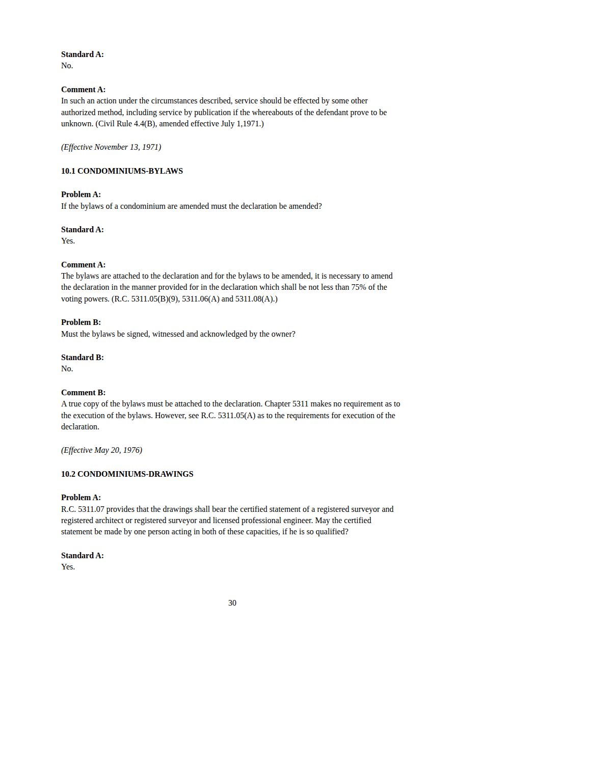Standard A:
No.
Comment A:
In such an action under the circumstances described, service should be effected by some other authorized method, including service by publication if the whereabouts of the defendant prove to be unknown. (Civil Rule 4.4(B), amended effective July 1,1971.)
(Effective November 13, 1971)
10.1 CONDOMINIUMS-BYLAWS
Problem A:
If the bylaws of a condominium are amended must the declaration be amended?
Standard A:
Yes.
Comment A:
The bylaws are attached to the declaration and for the bylaws to be amended, it is necessary to amend the declaration in the manner provided for in the declaration which shall be not less than 75% of the voting powers. (R.C. 5311.05(B)(9), 5311.06(A) and 5311.08(A).)
Problem B:
Must the bylaws be signed, witnessed and acknowledged by the owner?
Standard B:
No.
Comment B:
A true copy of the bylaws must be attached to the declaration. Chapter 5311 makes no requirement as to the execution of the bylaws. However, see R.C. 5311.05(A) as to the requirements for execution of the declaration.
(Effective May 20, 1976)
10.2 CONDOMINIUMS-DRAWINGS
Problem A:
R.C. 5311.07 provides that the drawings shall bear the certified statement of a registered surveyor and registered architect or registered surveyor and licensed professional engineer. May the certified statement be made by one person acting in both of these capacities, if he is so qualified?
Standard A:
Yes.
30